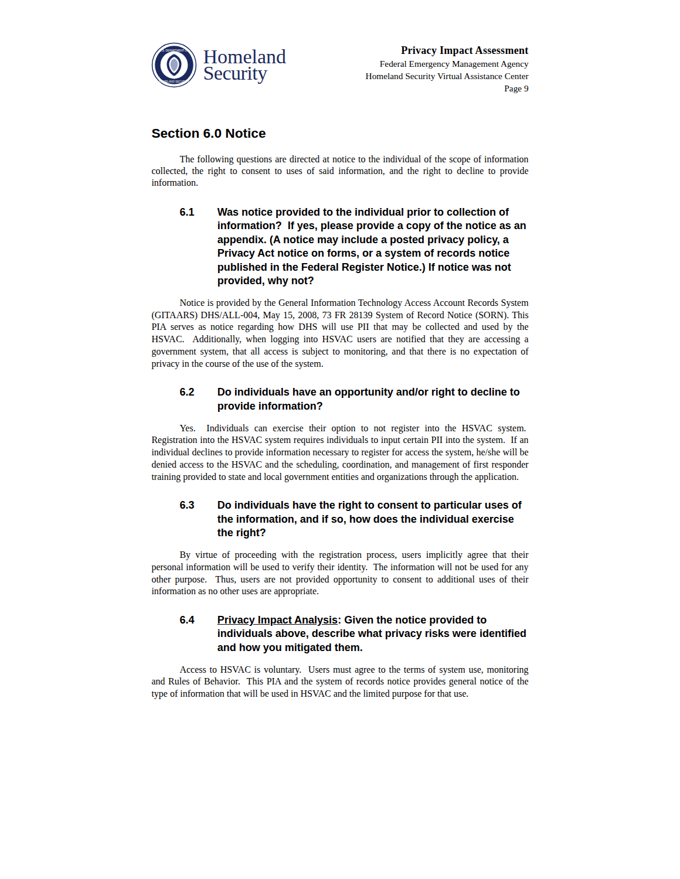U.S. DEPARTMENT OF HOMELAND SECURITY
Homeland Security
Privacy Impact Assessment
Federal Emergency Management Agency
Homeland Security Virtual Assistance Center
Page 9
Section 6.0 Notice
The following questions are directed at notice to the individual of the scope of information collected, the right to consent to uses of said information, and the right to decline to provide information.
6.1 Was notice provided to the individual prior to collection of information? If yes, please provide a copy of the notice as an appendix. (A notice may include a posted privacy policy, a Privacy Act notice on forms, or a system of records notice published in the Federal Register Notice.) If notice was not provided, why not?
Notice is provided by the General Information Technology Access Account Records System (GITAARS) DHS/ALL-004, May 15, 2008, 73 FR 28139 System of Record Notice (SORN). This PIA serves as notice regarding how DHS will use PII that may be collected and used by the HSVAC. Additionally, when logging into HSVAC users are notified that they are accessing a government system, that all access is subject to monitoring, and that there is no expectation of privacy in the course of the use of the system.
6.2 Do individuals have an opportunity and/or right to decline to provide information?
Yes. Individuals can exercise their option to not register into the HSVAC system. Registration into the HSVAC system requires individuals to input certain PII into the system. If an individual declines to provide information necessary to register for access the system, he/she will be denied access to the HSVAC and the scheduling, coordination, and management of first responder training provided to state and local government entities and organizations through the application.
6.3 Do individuals have the right to consent to particular uses of the information, and if so, how does the individual exercise the right?
By virtue of proceeding with the registration process, users implicitly agree that their personal information will be used to verify their identity. The information will not be used for any other purpose. Thus, users are not provided opportunity to consent to additional uses of their information as no other uses are appropriate.
6.4 Privacy Impact Analysis: Given the notice provided to individuals above, describe what privacy risks were identified and how you mitigated them.
Access to HSVAC is voluntary. Users must agree to the terms of system use, monitoring and Rules of Behavior. This PIA and the system of records notice provides general notice of the type of information that will be used in HSVAC and the limited purpose for that use.